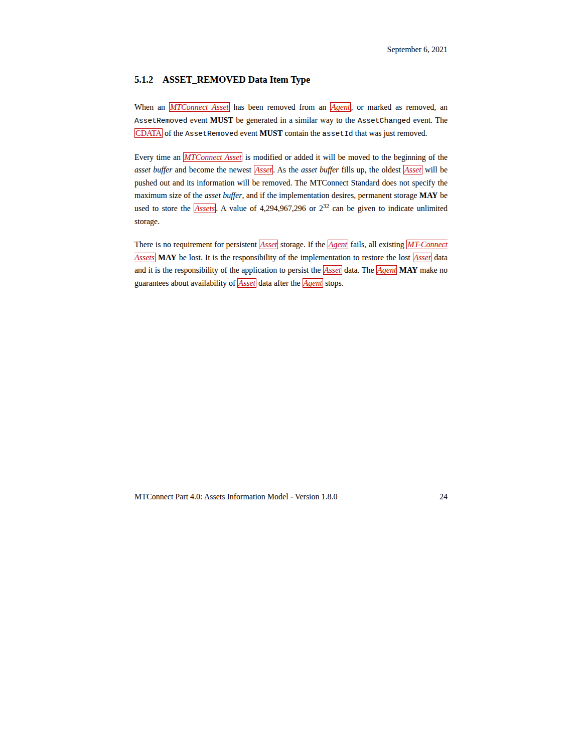September 6, 2021
5.1.2 ASSET_REMOVED Data Item Type
When an MTConnect Asset has been removed from an Agent, or marked as removed, an AssetRemoved event MUST be generated in a similar way to the AssetChanged event. The CDATA of the AssetRemoved event MUST contain the assetId that was just removed.
Every time an MTConnect Asset is modified or added it will be moved to the beginning of the asset buffer and become the newest Asset. As the asset buffer fills up, the oldest Asset will be pushed out and its information will be removed. The MTConnect Standard does not specify the maximum size of the asset buffer, and if the implementation desires, permanent storage MAY be used to store the Assets. A value of 4,294,967,296 or 232 can be given to indicate unlimited storage.
There is no requirement for persistent Asset storage. If the Agent fails, all existing MT-Connect Assets MAY be lost. It is the responsibility of the implementation to restore the lost Asset data and it is the responsibility of the application to persist the Asset data. The Agent MAY make no guarantees about availability of Asset data after the Agent stops.
MTConnect Part 4.0: Assets Information Model - Version 1.8.0 24